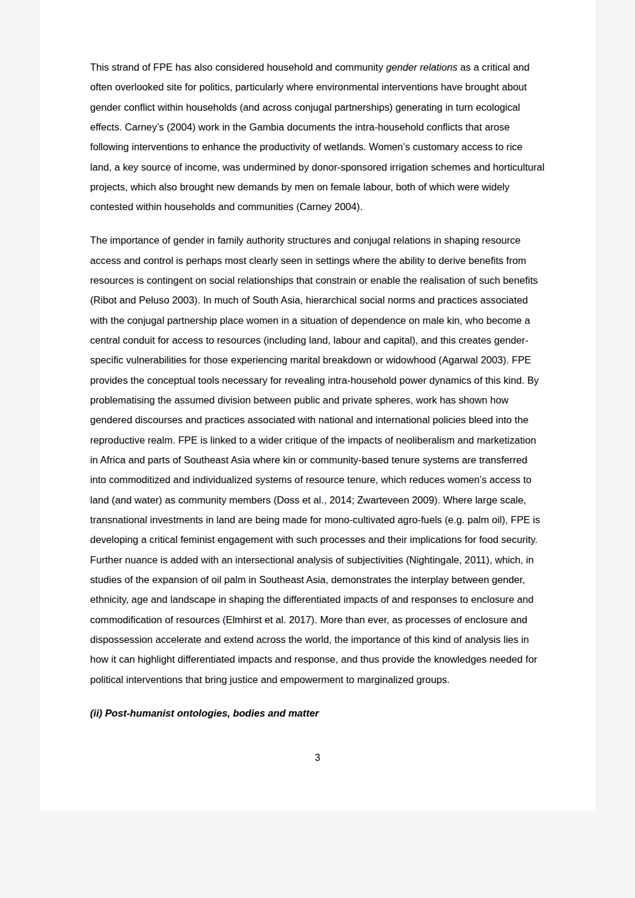This strand of FPE has also considered household and community gender relations as a critical and often overlooked site for politics, particularly where environmental interventions have brought about gender conflict within households (and across conjugal partnerships) generating in turn ecological effects. Carney’s (2004) work in the Gambia documents the intra-household conflicts that arose following interventions to enhance the productivity of wetlands. Women’s customary access to rice land, a key source of income, was undermined by donor-sponsored irrigation schemes and horticultural projects, which also brought new demands by men on female labour, both of which were widely contested within households and communities (Carney 2004).
The importance of gender in family authority structures and conjugal relations in shaping resource access and control is perhaps most clearly seen in settings where the ability to derive benefits from resources is contingent on social relationships that constrain or enable the realisation of such benefits (Ribot and Peluso 2003). In much of South Asia, hierarchical social norms and practices associated with the conjugal partnership place women in a situation of dependence on male kin, who become a central conduit for access to resources (including land, labour and capital), and this creates gender-specific vulnerabilities for those experiencing marital breakdown or widowhood (Agarwal 2003). FPE provides the conceptual tools necessary for revealing intra-household power dynamics of this kind. By problematising the assumed division between public and private spheres, work has shown how gendered discourses and practices associated with national and international policies bleed into the reproductive realm. FPE is linked to a wider critique of the impacts of neoliberalism and marketization in Africa and parts of Southeast Asia where kin or community-based tenure systems are transferred into commoditized and individualized systems of resource tenure, which reduces women’s access to land (and water) as community members (Doss et al., 2014; Zwarteveen 2009). Where large scale, transnational investments in land are being made for mono-cultivated agro-fuels (e.g. palm oil), FPE is developing a critical feminist engagement with such processes and their implications for food security. Further nuance is added with an intersectional analysis of subjectivities (Nightingale, 2011), which, in studies of the expansion of oil palm in Southeast Asia, demonstrates the interplay between gender, ethnicity, age and landscape in shaping the differentiated impacts of and responses to enclosure and commodification of resources (Elmhirst et al. 2017). More than ever, as processes of enclosure and dispossession accelerate and extend across the world, the importance of this kind of analysis lies in how it can highlight differentiated impacts and response, and thus provide the knowledges needed for political interventions that bring justice and empowerment to marginalized groups.
(ii) Post-humanist ontologies, bodies and matter
3